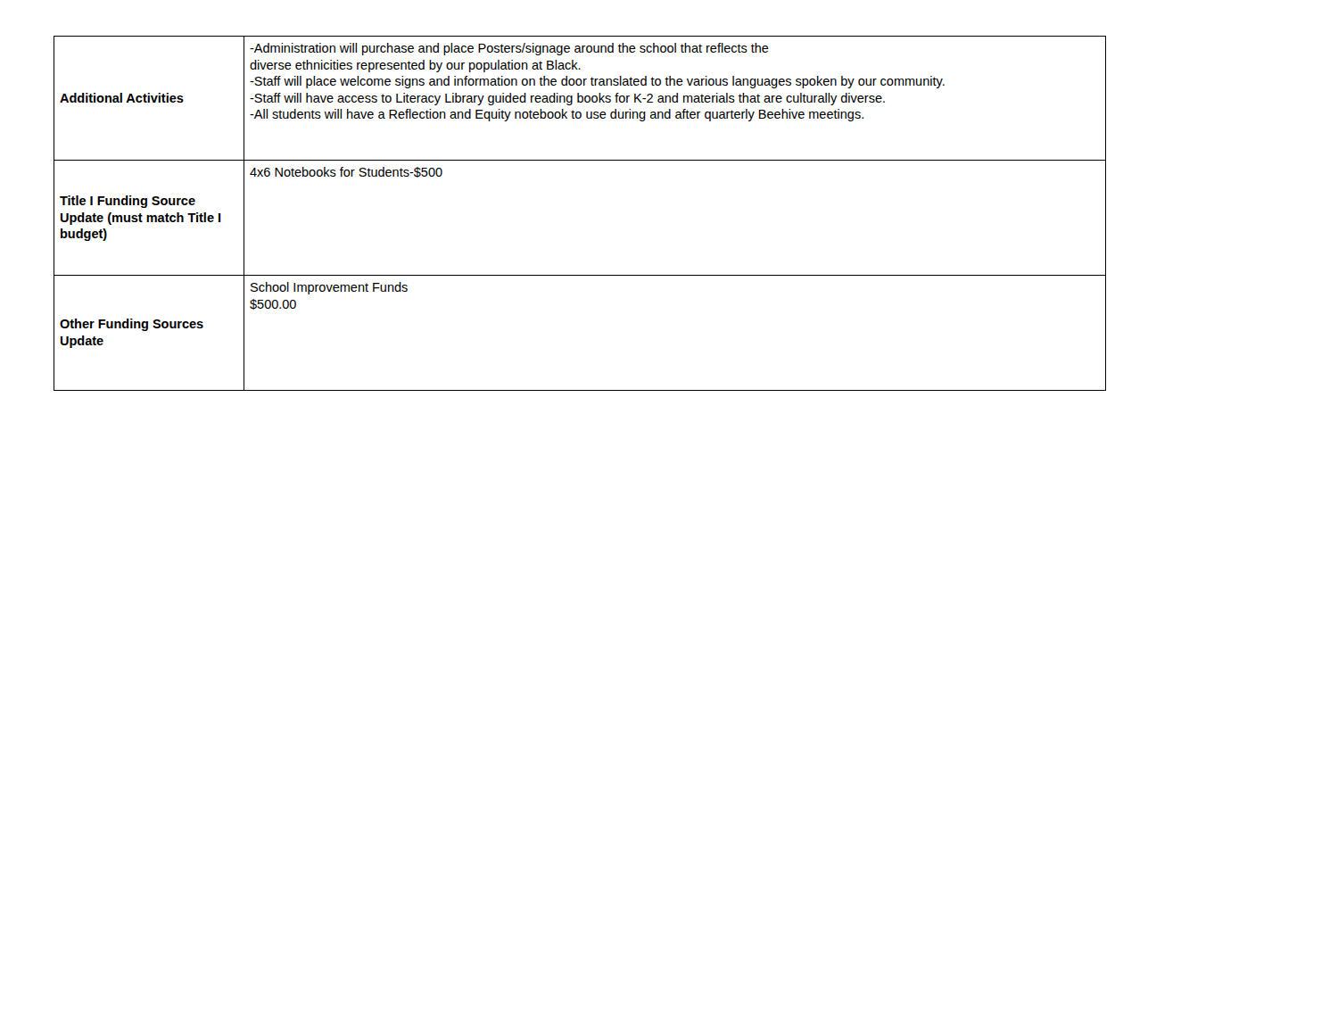| Additional Activities | -Administration will purchase and place Posters/signage around the school that reflects the diverse ethnicities represented by our population at Black. -Staff will place welcome signs and information on the door translated to the various languages spoken by our community. -Staff will have access to Literacy Library guided reading books for K-2 and materials that are culturally diverse. -All students will have a Reflection and Equity notebook to use during and after quarterly Beehive meetings. |
| Title I Funding Source Update (must match Title I budget) | 4x6 Notebooks for Students-$500 |
| Other Funding Sources Update | School Improvement Funds $500.00 |